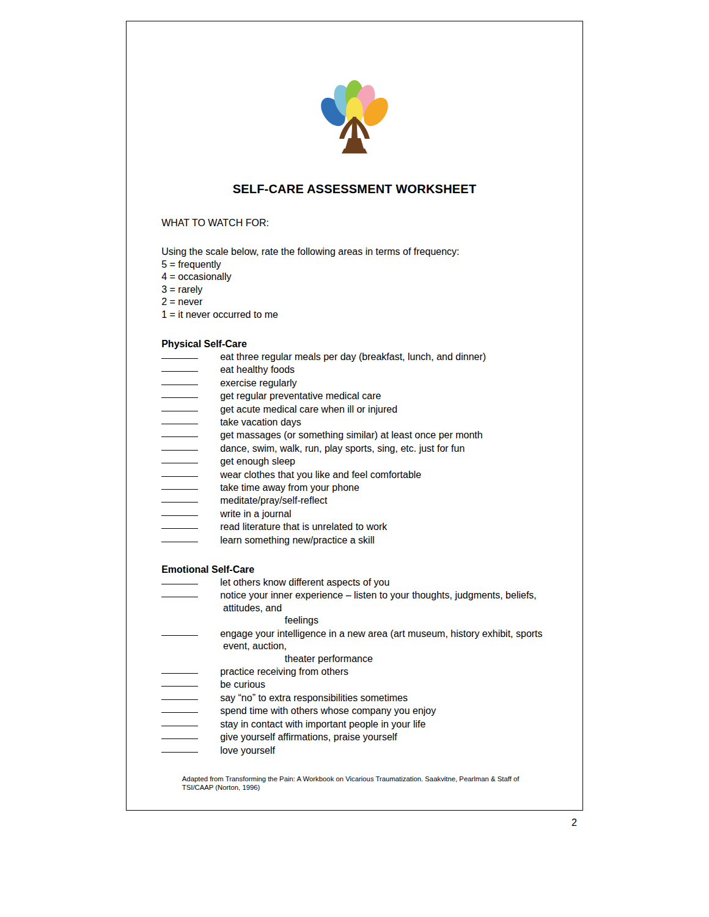SELF-CARE ASSESSMENT WORKSHEET
WHAT TO WATCH FOR:
Using the scale below, rate the following areas in terms of frequency:
5 = frequently
4 = occasionally
3 = rarely
2 = never
1 = it never occurred to me
Physical Self-Care
eat three regular meals per day (breakfast, lunch, and dinner)
eat healthy foods
exercise regularly
get regular preventative medical care
get acute medical care when ill or injured
take vacation days
get massages (or something similar) at least once per month
dance, swim, walk, run, play sports, sing, etc. just for fun
get enough sleep
wear clothes that you like and feel comfortable
take time away from your phone
meditate/pray/self-reflect
write in a journal
read literature that is unrelated to work
learn something new/practice a skill
Emotional Self-Care
let others know different aspects of you
notice your inner experience – listen to your thoughts, judgments, beliefs, attitudes, andfeelings
engage your intelligence in a new area (art museum, history exhibit, sports event, auction,theater performance
practice receiving from others
be curious
say “no” to extra responsibilities sometimes
spend time with others whose company you enjoy
stay in contact with important people in your life
give yourself affirmations, praise yourself
love yourself
Adapted from Transforming the Pain: A Workbook on Vicarious Traumatization. Saakvitne, Pearlman & Staff of TSI/CAAP (Norton, 1996)
2